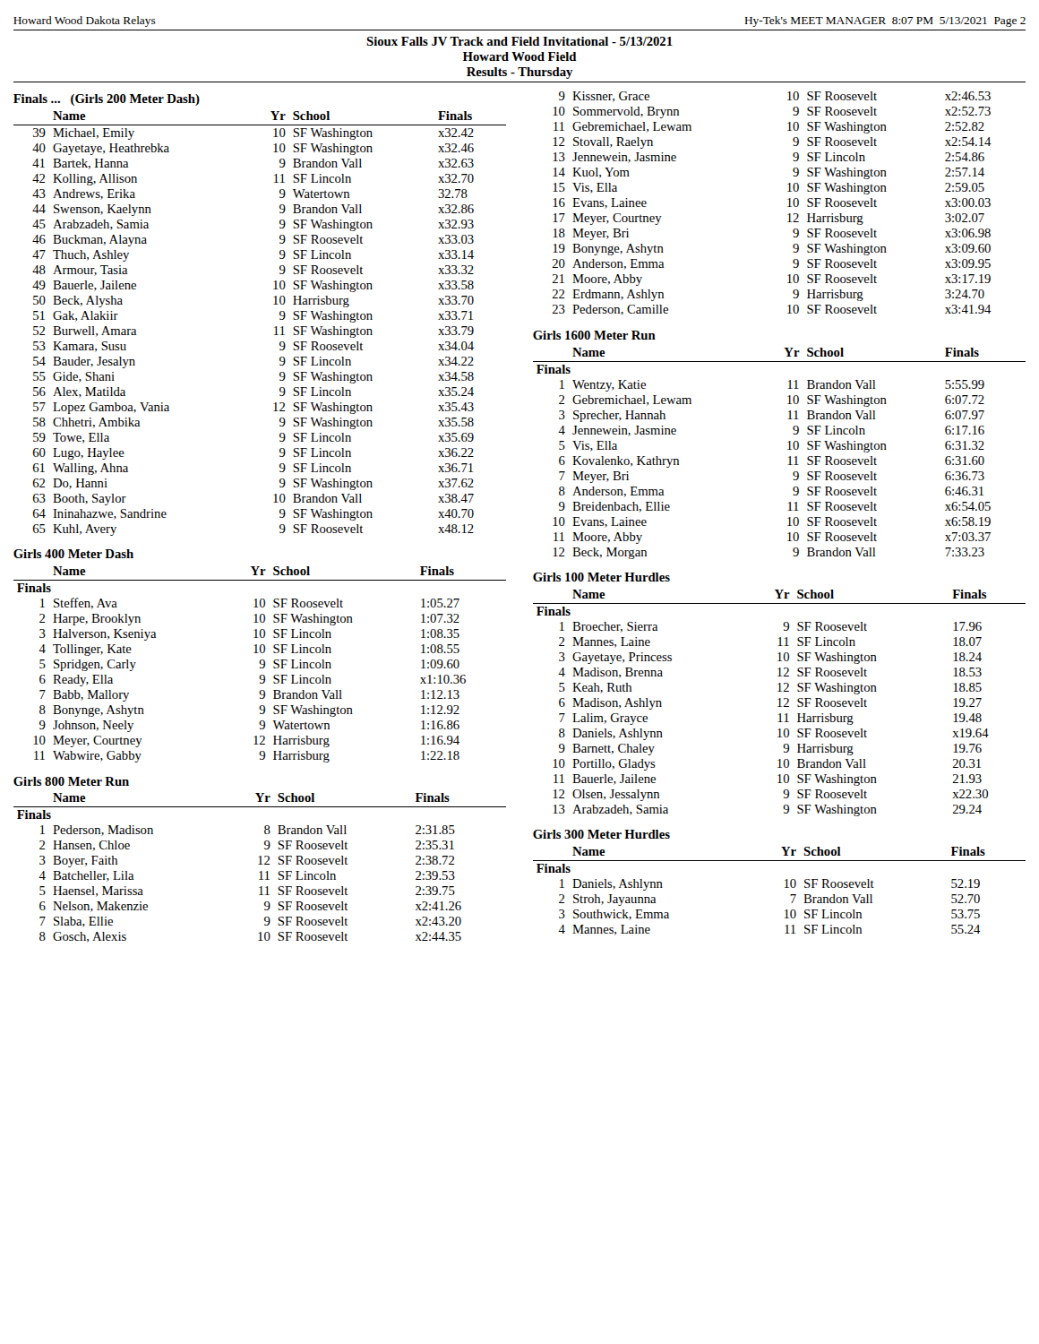Howard Wood Dakota Relays Hy-Tek's MEET MANAGER 8:07 PM 5/13/2021 Page 2
Sioux Falls JV Track and Field Invitational - 5/13/2021
Howard Wood Field
Results - Thursday
Finals ... (Girls 200 Meter Dash)
| | Name | Yr | School | Finals |
| --- | --- | --- | --- | --- |
| 39 | Michael, Emily | 10 | SF Washington | x32.42 |
| 40 | Gayetaye, Heathrebka | 10 | SF Washington | x32.46 |
| 41 | Bartek, Hanna | 9 | Brandon Vall | x32.63 |
| 42 | Kolling, Allison | 11 | SF Lincoln | x32.70 |
| 43 | Andrews, Erika | 9 | Watertown | 32.78 |
| 44 | Swenson, Kaelynn | 9 | Brandon Vall | x32.86 |
| 45 | Arabzadeh, Samia | 9 | SF Washington | x32.93 |
| 46 | Buckman, Alayna | 9 | SF Roosevelt | x33.03 |
| 47 | Thuch, Ashley | 9 | SF Lincoln | x33.14 |
| 48 | Armour, Tasia | 9 | SF Roosevelt | x33.32 |
| 49 | Bauerle, Jailene | 10 | SF Washington | x33.58 |
| 50 | Beck, Alysha | 10 | Harrisburg | x33.70 |
| 51 | Gak, Alakiir | 9 | SF Washington | x33.71 |
| 52 | Burwell, Amara | 11 | SF Washington | x33.79 |
| 53 | Kamara, Susu | 9 | SF Roosevelt | x34.04 |
| 54 | Bauder, Jesalyn | 9 | SF Lincoln | x34.22 |
| 55 | Gide, Shani | 9 | SF Washington | x34.58 |
| 56 | Alex, Matilda | 9 | SF Lincoln | x35.24 |
| 57 | Lopez Gamboa, Vania | 12 | SF Washington | x35.43 |
| 58 | Chhetri, Ambika | 9 | SF Washington | x35.58 |
| 59 | Towe, Ella | 9 | SF Lincoln | x35.69 |
| 60 | Lugo, Haylee | 9 | SF Lincoln | x36.22 |
| 61 | Walling, Ahna | 9 | SF Lincoln | x36.71 |
| 62 | Do, Hanni | 9 | SF Washington | x37.62 |
| 63 | Booth, Saylor | 10 | Brandon Vall | x38.47 |
| 64 | Ininahazwe, Sandrine | 9 | SF Washington | x40.70 |
| 65 | Kuhl, Avery | 9 | SF Roosevelt | x48.12 |
Girls 400 Meter Dash
| | Name | Yr | School | Finals |
| --- | --- | --- | --- | --- |
| Finals |
| 1 | Steffen, Ava | 10 | SF Roosevelt | 1:05.27 |
| 2 | Harpe, Brooklyn | 10 | SF Washington | 1:07.32 |
| 3 | Halverson, Kseniya | 10 | SF Lincoln | 1:08.35 |
| 4 | Tollinger, Kate | 10 | SF Lincoln | 1:08.55 |
| 5 | Spridgen, Carly | 9 | SF Lincoln | 1:09.60 |
| 6 | Ready, Ella | 9 | SF Lincoln | x1:10.36 |
| 7 | Babb, Mallory | 9 | Brandon Vall | 1:12.13 |
| 8 | Bonynge, Ashytn | 9 | SF Washington | 1:12.92 |
| 9 | Johnson, Neely | 9 | Watertown | 1:16.86 |
| 10 | Meyer, Courtney | 12 | Harrisburg | 1:16.94 |
| 11 | Wabwire, Gabby | 9 | Harrisburg | 1:22.18 |
Girls 800 Meter Run
| | Name | Yr | School | Finals |
| --- | --- | --- | --- | --- |
| Finals |
| 1 | Pederson, Madison | 8 | Brandon Vall | 2:31.85 |
| 2 | Hansen, Chloe | 9 | SF Roosevelt | 2:35.31 |
| 3 | Boyer, Faith | 12 | SF Roosevelt | 2:38.72 |
| 4 | Batcheller, Lila | 11 | SF Lincoln | 2:39.53 |
| 5 | Haensel, Marissa | 11 | SF Roosevelt | 2:39.75 |
| 6 | Nelson, Makenzie | 9 | SF Roosevelt | x2:41.26 |
| 7 | Slaba, Ellie | 9 | SF Roosevelt | x2:43.20 |
| 8 | Gosch, Alexis | 10 | SF Roosevelt | x2:44.35 |
| 9 | Kissner, Grace | 10 | SF Roosevelt | x2:46.53 |
| 10 | Sommervold, Brynn | 9 | SF Roosevelt | x2:52.73 |
| 11 | Gebremichael, Lewam | 10 | SF Washington | 2:52.82 |
| 12 | Stovall, Raelyn | 9 | SF Roosevelt | x2:54.14 |
| 13 | Jennewein, Jasmine | 9 | SF Lincoln | 2:54.86 |
| 14 | Kuol, Yom | 9 | SF Washington | 2:57.14 |
| 15 | Vis, Ella | 10 | SF Washington | 2:59.05 |
| 16 | Evans, Lainee | 10 | SF Roosevelt | x3:00.03 |
| 17 | Meyer, Courtney | 12 | Harrisburg | 3:02.07 |
| 18 | Meyer, Bri | 9 | SF Roosevelt | x3:06.98 |
| 19 | Bonynge, Ashytn | 9 | SF Washington | x3:09.60 |
| 20 | Anderson, Emma | 9 | SF Roosevelt | x3:09.95 |
| 21 | Moore, Abby | 10 | SF Roosevelt | x3:17.19 |
| 22 | Erdmann, Ashlyn | 9 | Harrisburg | 3:24.70 |
| 23 | Pederson, Camille | 10 | SF Roosevelt | x3:41.94 |
Girls 1600 Meter Run
| | Name | Yr | School | Finals |
| --- | --- | --- | --- | --- |
| Finals |
| 1 | Wentzy, Katie | 11 | Brandon Vall | 5:55.99 |
| 2 | Gebremichael, Lewam | 10 | SF Washington | 6:07.72 |
| 3 | Sprecher, Hannah | 11 | Brandon Vall | 6:07.97 |
| 4 | Jennewein, Jasmine | 9 | SF Lincoln | 6:17.16 |
| 5 | Vis, Ella | 10 | SF Washington | 6:31.32 |
| 6 | Kovalenko, Kathryn | 11 | SF Roosevelt | 6:31.60 |
| 7 | Meyer, Bri | 9 | SF Roosevelt | 6:36.73 |
| 8 | Anderson, Emma | 9 | SF Roosevelt | 6:46.31 |
| 9 | Breidenbach, Ellie | 11 | SF Roosevelt | x6:54.05 |
| 10 | Evans, Lainee | 10 | SF Roosevelt | x6:58.19 |
| 11 | Moore, Abby | 10 | SF Roosevelt | x7:03.37 |
| 12 | Beck, Morgan | 9 | Brandon Vall | 7:33.23 |
Girls 100 Meter Hurdles
| | Name | Yr | School | Finals |
| --- | --- | --- | --- | --- |
| Finals |
| 1 | Broecher, Sierra | 9 | SF Roosevelt | 17.96 |
| 2 | Mannes, Laine | 11 | SF Lincoln | 18.07 |
| 3 | Gayetaye, Princess | 10 | SF Washington | 18.24 |
| 4 | Madison, Brenna | 12 | SF Roosevelt | 18.53 |
| 5 | Keah, Ruth | 12 | SF Washington | 18.85 |
| 6 | Madison, Ashlyn | 12 | SF Roosevelt | 19.27 |
| 7 | Lalim, Grayce | 11 | Harrisburg | 19.48 |
| 8 | Daniels, Ashlynn | 10 | SF Roosevelt | x19.64 |
| 9 | Barnett, Chaley | 9 | Harrisburg | 19.76 |
| 10 | Portillo, Gladys | 10 | Brandon Vall | 20.31 |
| 11 | Bauerle, Jailene | 10 | SF Washington | 21.93 |
| 12 | Olsen, Jessalynn | 9 | SF Roosevelt | x22.30 |
| 13 | Arabzadeh, Samia | 9 | SF Washington | 29.24 |
Girls 300 Meter Hurdles
| | Name | Yr | School | Finals |
| --- | --- | --- | --- | --- |
| Finals |
| 1 | Daniels, Ashlynn | 10 | SF Roosevelt | 52.19 |
| 2 | Stroh, Jayaunna | 7 | Brandon Vall | 52.70 |
| 3 | Southwick, Emma | 10 | SF Lincoln | 53.75 |
| 4 | Mannes, Laine | 11 | SF Lincoln | 55.24 |